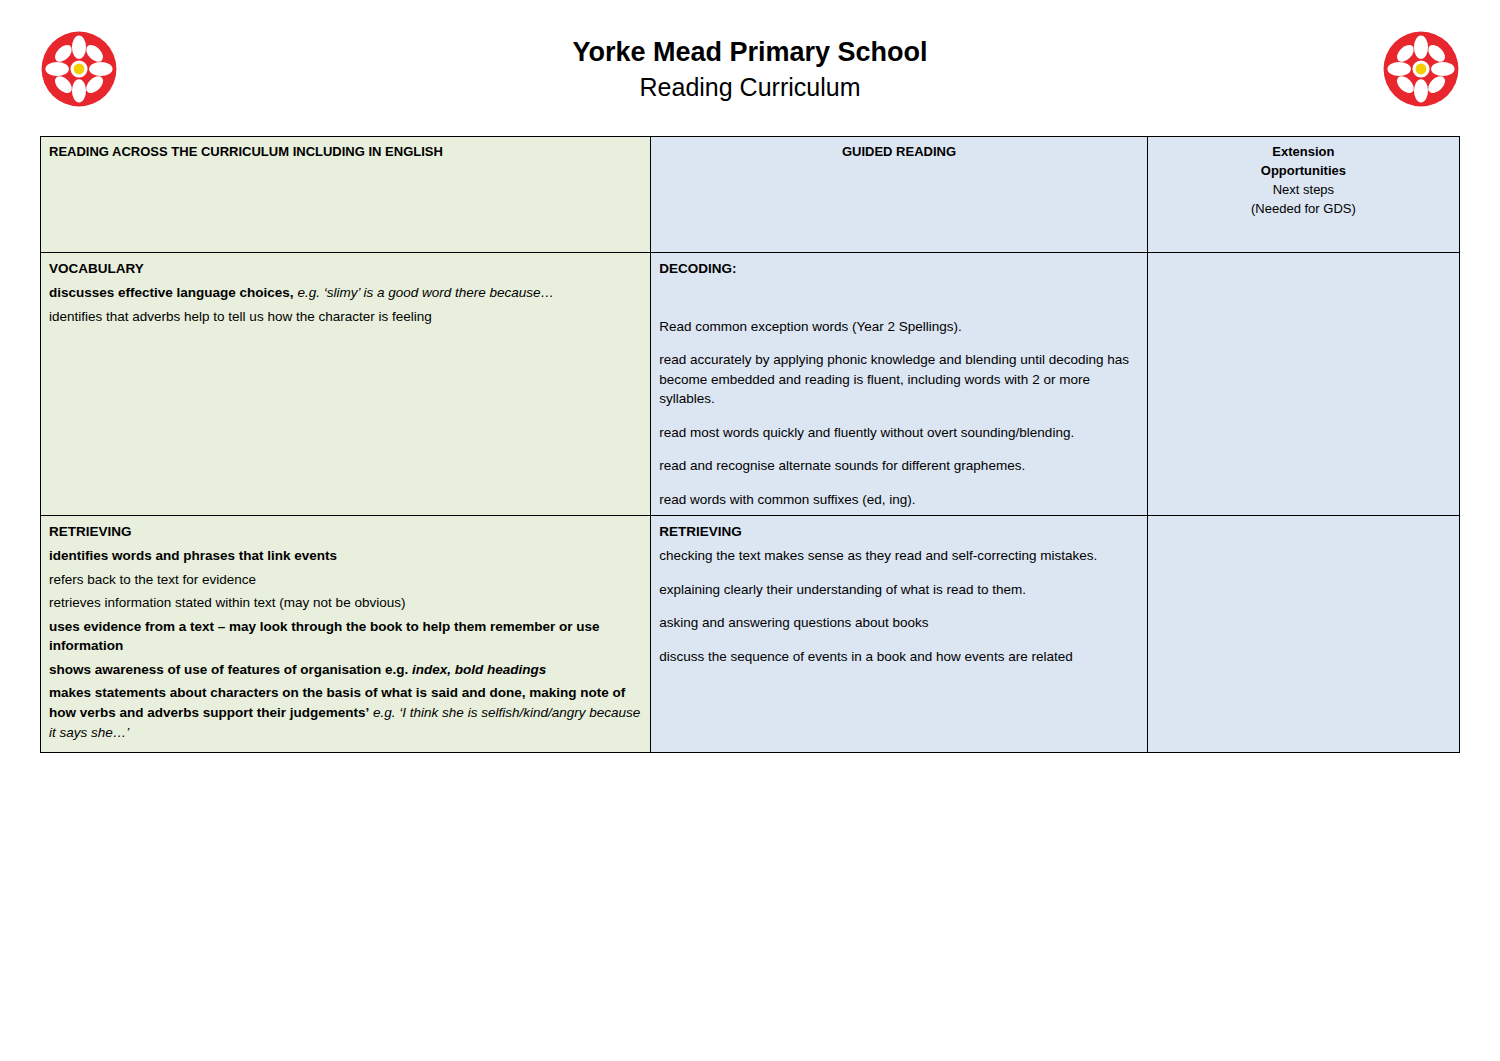Yorke Mead Primary School
Reading Curriculum
| READING ACROSS THE CURRICULUM INCLUDING IN ENGLISH | GUIDED READING | Extension Opportunities Next steps (Needed for GDS) |
| --- | --- | --- |
| VOCABULARY discusses effective language choices, e.g. ‘slimy’ is a good word there because… identifies that adverbs help to tell us how the character is feeling | DECODING: Read common exception words (Year 2 Spellings). read accurately by applying phonic knowledge and blending until decoding has become embedded and reading is fluent, including words with 2 or more syllables. read most words quickly and fluently without overt sounding/blending. read and recognise alternate sounds for different graphemes. read words with common suffixes (ed, ing). | |
| RETRIEVING identifies words and phrases that link events refers back to the text for evidence retrieves information stated within text (may not be obvious) uses evidence from a text – may look through the book to help them remember or use information shows awareness of use of features of organisation e.g. index, bold headings makes statements about characters on the basis of what is said and done, making note of how verbs and adverbs support their judgements’ e.g. ‘I think she is selfish/kind/angry because it says she…’ | RETRIEVING checking the text makes sense as they read and self-correcting mistakes. explaining clearly their understanding of what is read to them. asking and answering questions about books discuss the sequence of events in a book and how events are related | |